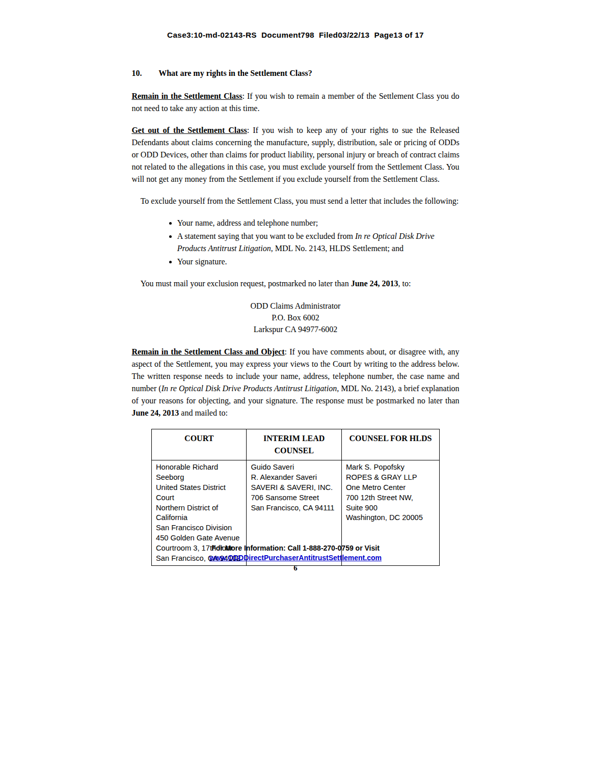Case3:10-md-02143-RS Document798 Filed03/22/13 Page13 of 17
10. What are my rights in the Settlement Class?
Remain in the Settlement Class: If you wish to remain a member of the Settlement Class you do not need to take any action at this time.
Get out of the Settlement Class: If you wish to keep any of your rights to sue the Released Defendants about claims concerning the manufacture, supply, distribution, sale or pricing of ODDs or ODD Devices, other than claims for product liability, personal injury or breach of contract claims not related to the allegations in this case, you must exclude yourself from the Settlement Class. You will not get any money from the Settlement if you exclude yourself from the Settlement Class.
To exclude yourself from the Settlement Class, you must send a letter that includes the following:
Your name, address and telephone number;
A statement saying that you want to be excluded from In re Optical Disk Drive Products Antitrust Litigation, MDL No. 2143, HLDS Settlement; and
Your signature.
You must mail your exclusion request, postmarked no later than June 24, 2013, to:
ODD Claims Administrator
P.O. Box 6002
Larkspur CA 94977-6002
Remain in the Settlement Class and Object: If you have comments about, or disagree with, any aspect of the Settlement, you may express your views to the Court by writing to the address below. The written response needs to include your name, address, telephone number, the case name and number (In re Optical Disk Drive Products Antitrust Litigation, MDL No. 2143), a brief explanation of your reasons for objecting, and your signature. The response must be postmarked no later than June 24, 2013 and mailed to:
| COURT | INTERIM LEAD COUNSEL | COUNSEL FOR HLDS |
| --- | --- | --- |
| Honorable Richard Seeborg United States District Court Northern District of California San Francisco Division 450 Golden Gate Avenue Courtroom 3, 17th floor San Francisco, CA 94102 | Guido Saveri R. Alexander Saveri SAVERI & SAVERI, INC. 706 Sansome Street San Francisco, CA 94111 | Mark S. Popofsky ROPES & GRAY LLP One Metro Center 700 12th Street NW, Suite 900 Washington, DC 20005 |
For More Information: Call 1-888-270-0759 or Visit
www.ODDDirectPurchaserAntitrustSettlement.com
6